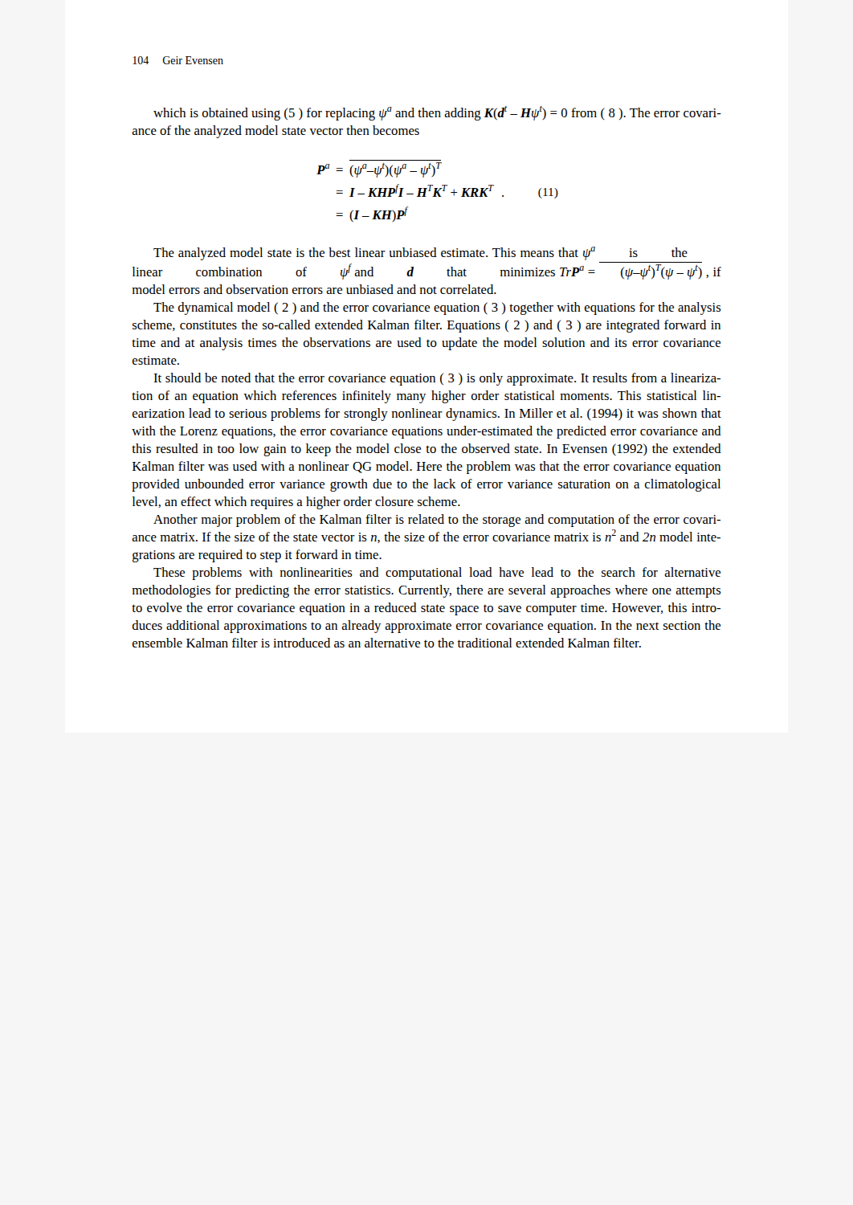104 Geir Evensen
which is obtained using (5 ) for replacing ψa and then adding K(dt – Hψt) = 0 from ( 8 ). The error covariance of the analyzed model state vector then becomes
Pa=(ψa–ψt)(ψa – ψt)T
=I – KHPfI – HTKT + KRKT.
=(I – KH)Pf
(11)
The analyzed model state is the best linear unbiased estimate. This means that ψa is the linear combination of ψf and d that minimizes Tr Pa = (ψ–ψt)T(ψ – ψt) , if model errors and observation errors are unbiased and not correlated.
The dynamical model ( 2 ) and the error covariance equation ( 3 ) together with equations for the analysis scheme, constitutes the so-called extended Kalman filter. Equations ( 2 ) and ( 3 ) are integrated forward in time and at analysis times the observations are used to update the model solution and its error covariance estimate.
It should be noted that the error covariance equation ( 3 ) is only approximate. It results from a linearization of an equation which references infinitely many higher order statistical moments. This statistical linearization lead to serious problems for strongly nonlinear dynamics. In Miller et al. (1994) it was shown that with the Lorenz equations, the error covariance equations under-estimated the predicted error covariance and this resulted in too low gain to keep the model close to the observed state. In Evensen (1992) the extended Kalman filter was used with a nonlinear QG model. Here the problem was that the error covariance equation provided unbounded error variance growth due to the lack of error variance saturation on a climatological level, an effect which requires a higher order closure scheme.
Another major problem of the Kalman filter is related to the storage and computation of the error covariance matrix. If the size of the state vector is n, the size of the error covariance matrix is n2 and 2n model integrations are required to step it forward in time.
These problems with nonlinearities and computational load have lead to the search for alternative methodologies for predicting the error statistics. Currently, there are several approaches where one attempts to evolve the error covariance equation in a reduced state space to save computer time. However, this introduces additional approximations to an already approximate error covariance equation. In the next section the ensemble Kalman filter is introduced as an alternative to the traditional extended Kalman filter.